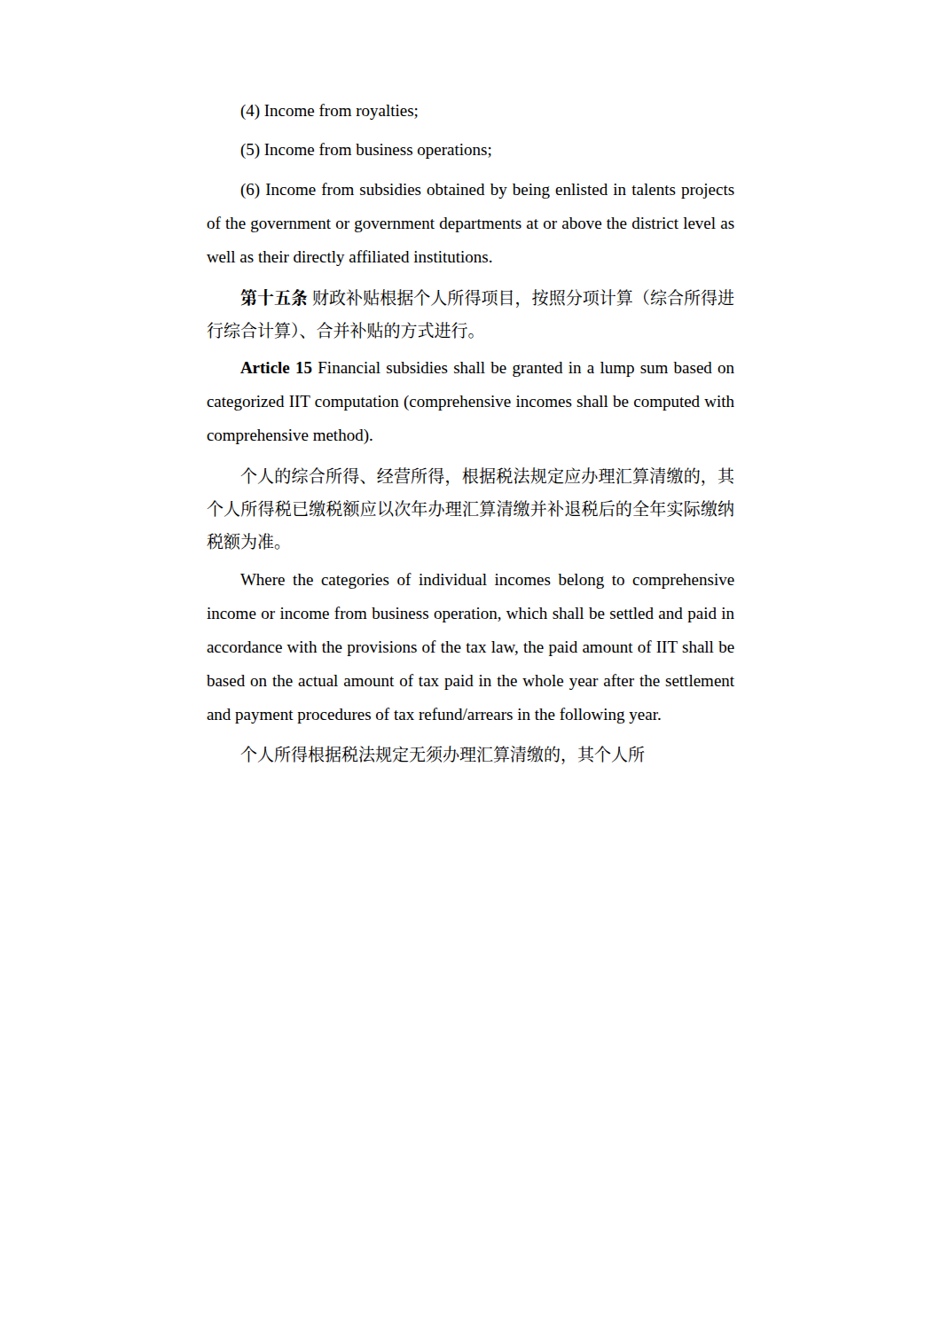(4) Income from royalties;
(5) Income from business operations;
(6) Income from subsidies obtained by being enlisted in talents projects of the government or government departments at or above the district level as well as their directly affiliated institutions.
第十五条 财政补贴根据个人所得项目，按照分项计算（综合所得进行综合计算）、合并补贴的方式进行。
Article 15 Financial subsidies shall be granted in a lump sum based on categorized IIT computation (comprehensive incomes shall be computed with comprehensive method).
个人的综合所得、经营所得，根据税法规定应办理汇算清缴的，其个人所得税已缴税额应以次年办理汇算清缴并补退税后的全年实际缴纳税额为准。
Where the categories of individual incomes belong to comprehensive income or income from business operation, which shall be settled and paid in accordance with the provisions of the tax law, the paid amount of IIT shall be based on the actual amount of tax paid in the whole year after the settlement and payment procedures of tax refund/arrears in the following year.
个人所得根据税法规定无须办理汇算清缴的，其个人所